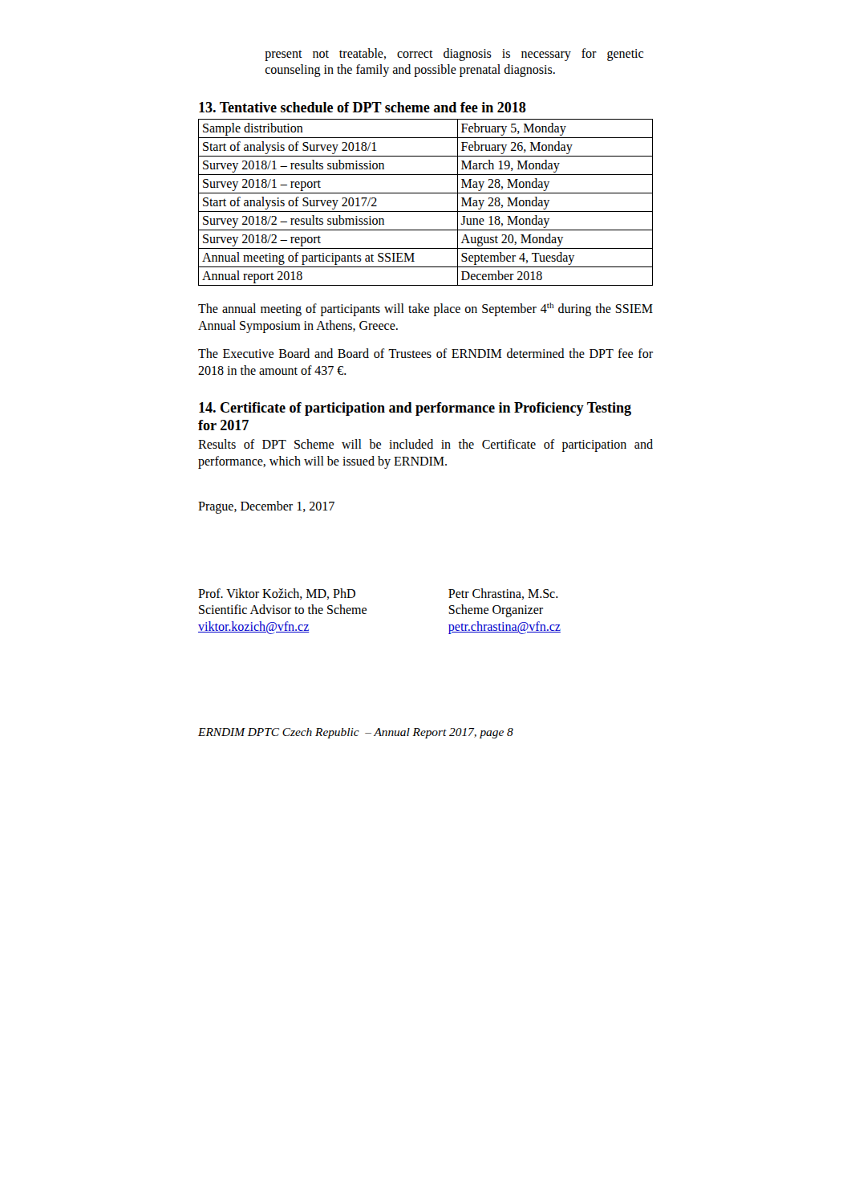present not treatable, correct diagnosis is necessary for genetic counseling in the family and possible prenatal diagnosis.
13. Tentative schedule of DPT scheme and fee in 2018
| Sample distribution | February 5, Monday |
| Start of analysis of Survey 2018/1 | February 26, Monday |
| Survey 2018/1 – results submission | March 19, Monday |
| Survey 2018/1 – report | May 28, Monday |
| Start of analysis of Survey 2017/2 | May 28, Monday |
| Survey 2018/2 – results submission | June 18, Monday |
| Survey 2018/2 – report | August 20, Monday |
| Annual meeting of participants at SSIEM | September 4, Tuesday |
| Annual report 2018 | December 2018 |
The annual meeting of participants will take place on September 4th during the SSIEM Annual Symposium in Athens, Greece.
The Executive Board and Board of Trustees of ERNDIM determined the DPT fee for 2018 in the amount of 437 €.
14. Certificate of participation and performance in Proficiency Testing for 2017
Results of DPT Scheme will be included in the Certificate of participation and performance, which will be issued by ERNDIM.
Prague, December 1, 2017
| Prof. Viktor Kožich, MD, PhD | Petr Chrastina, M.Sc. |
| Scientific Advisor to the Scheme | Scheme Organizer |
| viktor.kozich@vfn.cz | petr.chrastina@vfn.cz |
ERNDIM DPTC Czech Republic – Annual Report 2017, page 8